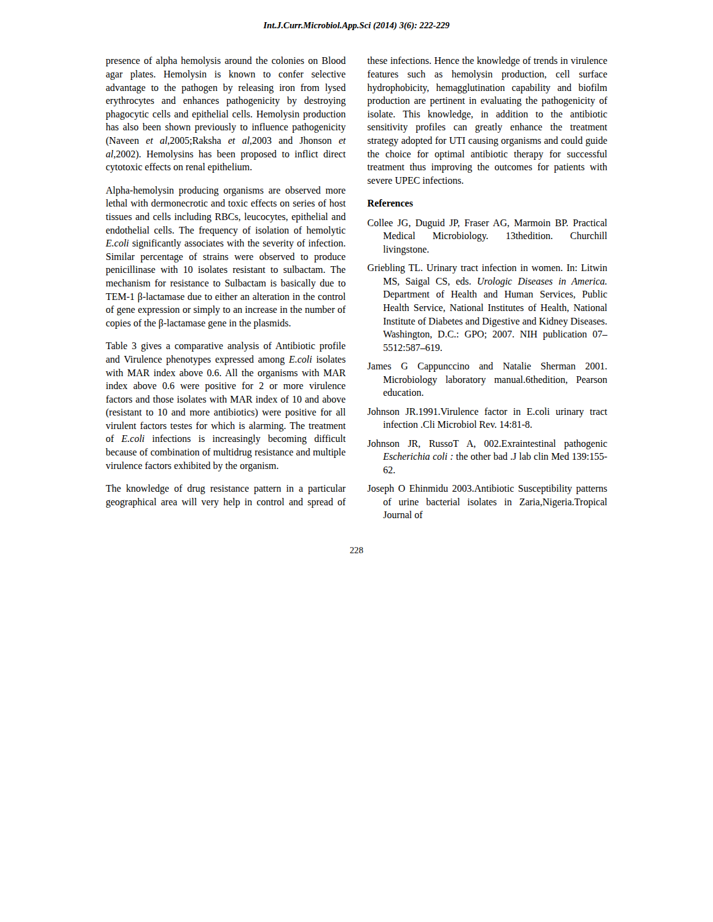Int.J.Curr.Microbiol.App.Sci (2014) 3(6): 222-229
presence of alpha hemolysis around the colonies on Blood agar plates. Hemolysin is known to confer selective advantage to the pathogen by releasing iron from lysed erythrocytes and enhances pathogenicity by destroying phagocytic cells and epithelial cells. Hemolysin production has also been shown previously to influence pathogenicity (Naveen et al,2005;Raksha et al,2003 and Jhonson et al,2002). Hemolysins has been proposed to inflict direct cytotoxic effects on renal epithelium.
Alpha-hemolysin producing organisms are observed more lethal with dermonecrotic and toxic effects on series of host tissues and cells including RBCs, leucocytes, epithelial and endothelial cells. The frequency of isolation of hemolytic E.coli significantly associates with the severity of infection. Similar percentage of strains were observed to produce penicillinase with 10 isolates resistant to sulbactam. The mechanism for resistance to Sulbactam is basically due to TEM-1 β-lactamase due to either an alteration in the control of gene expression or simply to an increase in the number of copies of the β-lactamase gene in the plasmids.
Table 3 gives a comparative analysis of Antibiotic profile and Virulence phenotypes expressed among E.coli isolates with MAR index above 0.6. All the organisms with MAR index above 0.6 were positive for 2 or more virulence factors and those isolates with MAR index of 10 and above (resistant to 10 and more antibiotics) were positive for all virulent factors testes for which is alarming. The treatment of E.coli infections is increasingly becoming difficult because of combination of multidrug resistance and multiple virulence factors exhibited by the organism.
The knowledge of drug resistance pattern in a particular geographical area will very help in control and spread of these infections. Hence the knowledge of trends in virulence features such as hemolysin production, cell surface hydrophobicity, hemagglutination capability and biofilm production are pertinent in evaluating the pathogenicity of isolate. This knowledge, in addition to the antibiotic sensitivity profiles can greatly enhance the treatment strategy adopted for UTI causing organisms and could guide the choice for optimal antibiotic therapy for successful treatment thus improving the outcomes for patients with severe UPEC infections.
References
Collee JG, Duguid JP, Fraser AG, Marmoin BP. Practical Medical Microbiology. 13thedition. Churchill livingstone.
Griebling TL. Urinary tract infection in women. In: Litwin MS, Saigal CS, eds. Urologic Diseases in America. Department of Health and Human Services, Public Health Service, National Institutes of Health, National Institute of Diabetes and Digestive and Kidney Diseases. Washington, D.C.: GPO; 2007. NIH publication 07–5512:587–619.
James G Cappunccino and Natalie Sherman 2001. Microbiology laboratory manual.6thedition, Pearson education.
Johnson JR.1991.Virulence factor in E.coli urinary tract infection .Cli Microbiol Rev. 14:81-8.
Johnson JR, RussoT A, 002.Exraintestinal pathogenic Escherichia coli : the other bad .J lab clin Med 139:155-62.
Joseph O Ehinmidu 2003.Antibiotic Susceptibility patterns of urine bacterial isolates in Zaria,Nigeria.Tropical Journal of
228